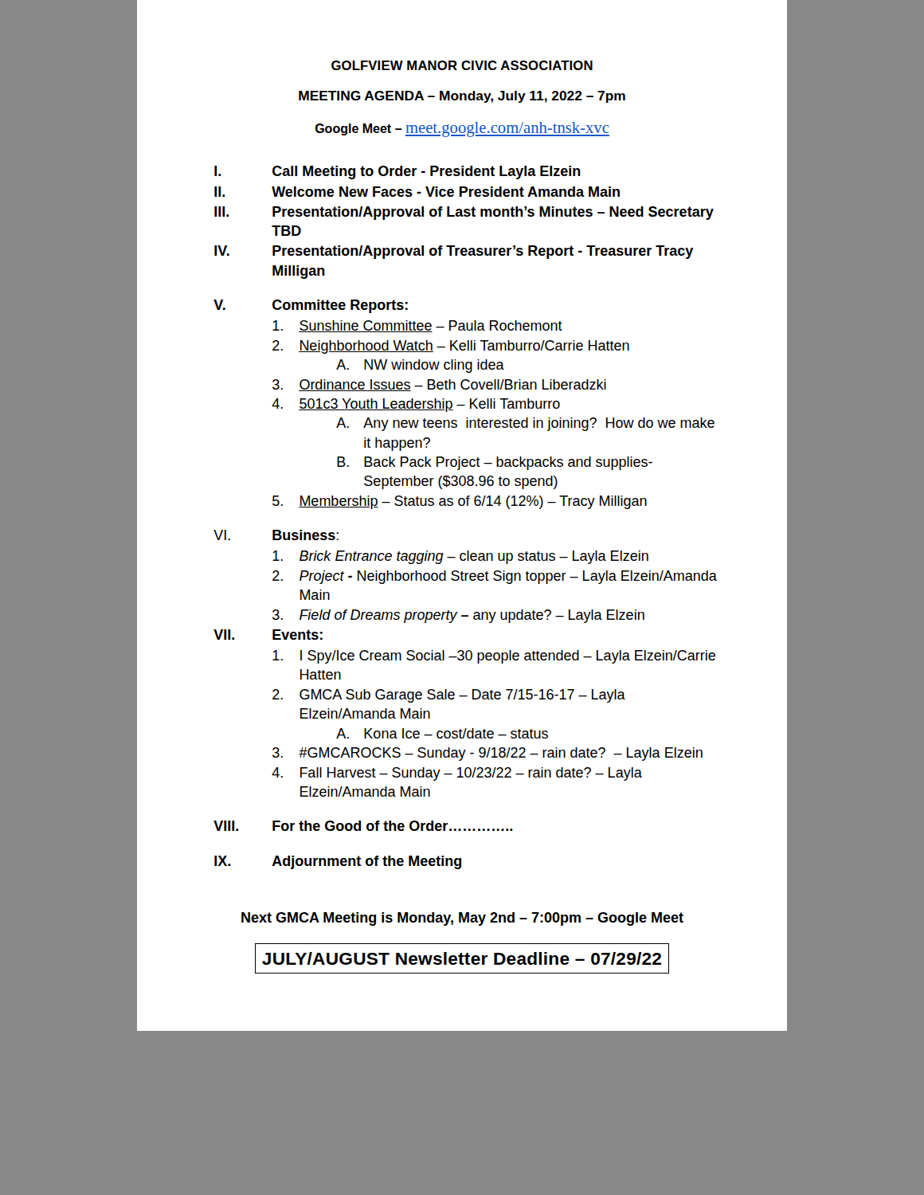GOLFVIEW MANOR CIVIC ASSOCIATION
MEETING AGENDA – Monday, July 11, 2022 – 7pm
Google Meet – meet.google.com/anh-tnsk-xvc
I. Call Meeting to Order - President Layla Elzein
II. Welcome New Faces - Vice President Amanda Main
III. Presentation/Approval of Last month’s Minutes – Need Secretary TBD
IV. Presentation/Approval of Treasurer’s Report - Treasurer Tracy Milligan
V. Committee Reports:
1. Sunshine Committee – Paula Rochemont
2. Neighborhood Watch – Kelli Tamburro/Carrie Hatten
A. NW window cling idea
3. Ordinance Issues – Beth Covell/Brian Liberadzki
4. 501c3 Youth Leadership – Kelli Tamburro
A. Any new teens interested in joining? How do we make it happen?
B. Back Pack Project – backpacks and supplies-September ($308.96 to spend)
5. Membership – Status as of 6/14 (12%) – Tracy Milligan
VI. Business:
1. Brick Entrance tagging – clean up status – Layla Elzein
2. Project - Neighborhood Street Sign topper – Layla Elzein/Amanda Main
3. Field of Dreams property – any update? – Layla Elzein
VII. Events:
1. I Spy/Ice Cream Social –30 people attended – Layla Elzein/Carrie Hatten
2. GMCA Sub Garage Sale – Date 7/15-16-17 – Layla Elzein/Amanda Main
A. Kona Ice – cost/date – status
3.#GMCAROCKS – Sunday - 9/18/22 – rain date? – Layla Elzein
4. Fall Harvest – Sunday – 10/23/22 – rain date? – Layla Elzein/Amanda Main
VIII. For the Good of the Order…………..
IX. Adjournment of the Meeting
Next GMCA Meeting is Monday, May 2nd – 7:00pm – Google Meet
JULY/AUGUST Newsletter Deadline – 07/29/22